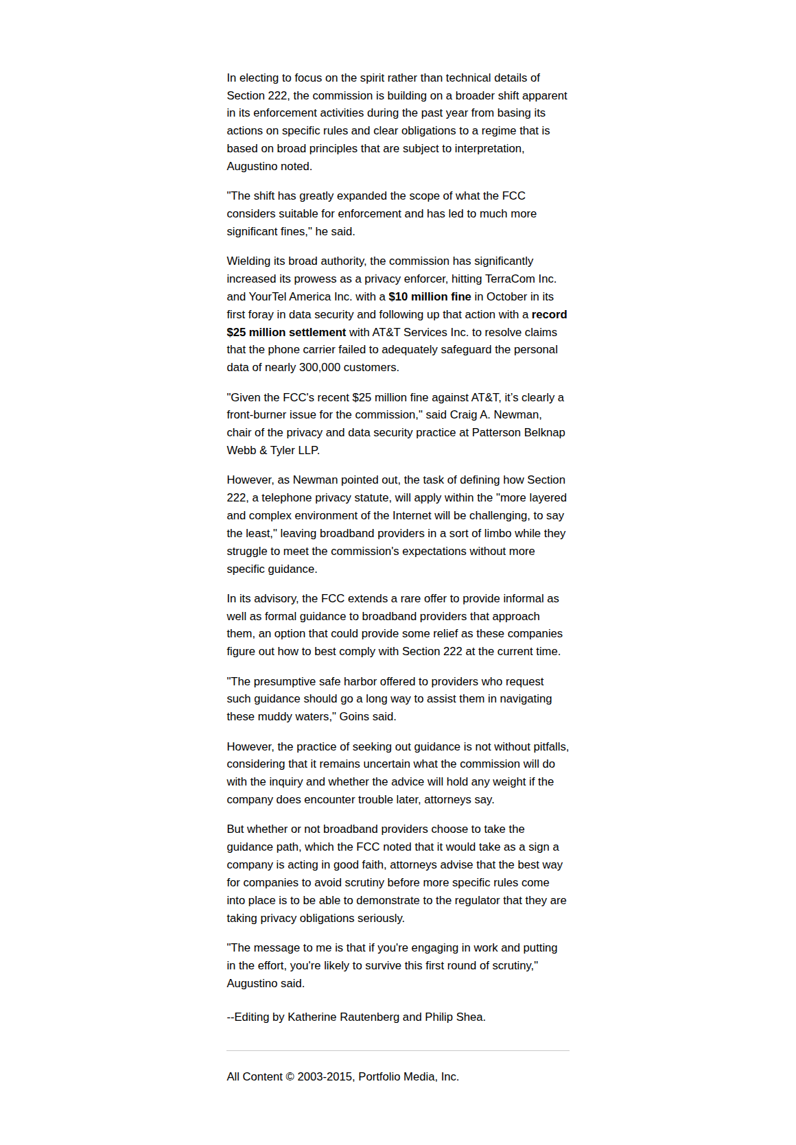In electing to focus on the spirit rather than technical details of Section 222, the commission is building on a broader shift apparent in its enforcement activities during the past year from basing its actions on specific rules and clear obligations to a regime that is based on broad principles that are subject to interpretation, Augustino noted.
"The shift has greatly expanded the scope of what the FCC considers suitable for enforcement and has led to much more significant fines," he said.
Wielding its broad authority, the commission has significantly increased its prowess as a privacy enforcer, hitting TerraCom Inc. and YourTel America Inc. with a $10 million fine in October in its first foray in data security and following up that action with a record $25 million settlement with AT&T Services Inc. to resolve claims that the phone carrier failed to adequately safeguard the personal data of nearly 300,000 customers.
"Given the FCC's recent $25 million fine against AT&T, it’s clearly a front-burner issue for the commission," said Craig A. Newman, chair of the privacy and data security practice at Patterson Belknap Webb & Tyler LLP.
However, as Newman pointed out, the task of defining how Section 222, a telephone privacy statute, will apply within the "more layered and complex environment of the Internet will be challenging, to say the least," leaving broadband providers in a sort of limbo while they struggle to meet the commission's expectations without more specific guidance.
In its advisory, the FCC extends a rare offer to provide informal as well as formal guidance to broadband providers that approach them, an option that could provide some relief as these companies figure out how to best comply with Section 222 at the current time.
"The presumptive safe harbor offered to providers who request such guidance should go a long way to assist them in navigating these muddy waters," Goins said.
However, the practice of seeking out guidance is not without pitfalls, considering that it remains uncertain what the commission will do with the inquiry and whether the advice will hold any weight if the company does encounter trouble later, attorneys say.
But whether or not broadband providers choose to take the guidance path, which the FCC noted that it would take as a sign a company is acting in good faith, attorneys advise that the best way for companies to avoid scrutiny before more specific rules come into place is to be able to demonstrate to the regulator that they are taking privacy obligations seriously.
"The message to me is that if you're engaging in work and putting in the effort, you're likely to survive this first round of scrutiny," Augustino said.
--Editing by Katherine Rautenberg and Philip Shea.
All Content © 2003-2015, Portfolio Media, Inc.